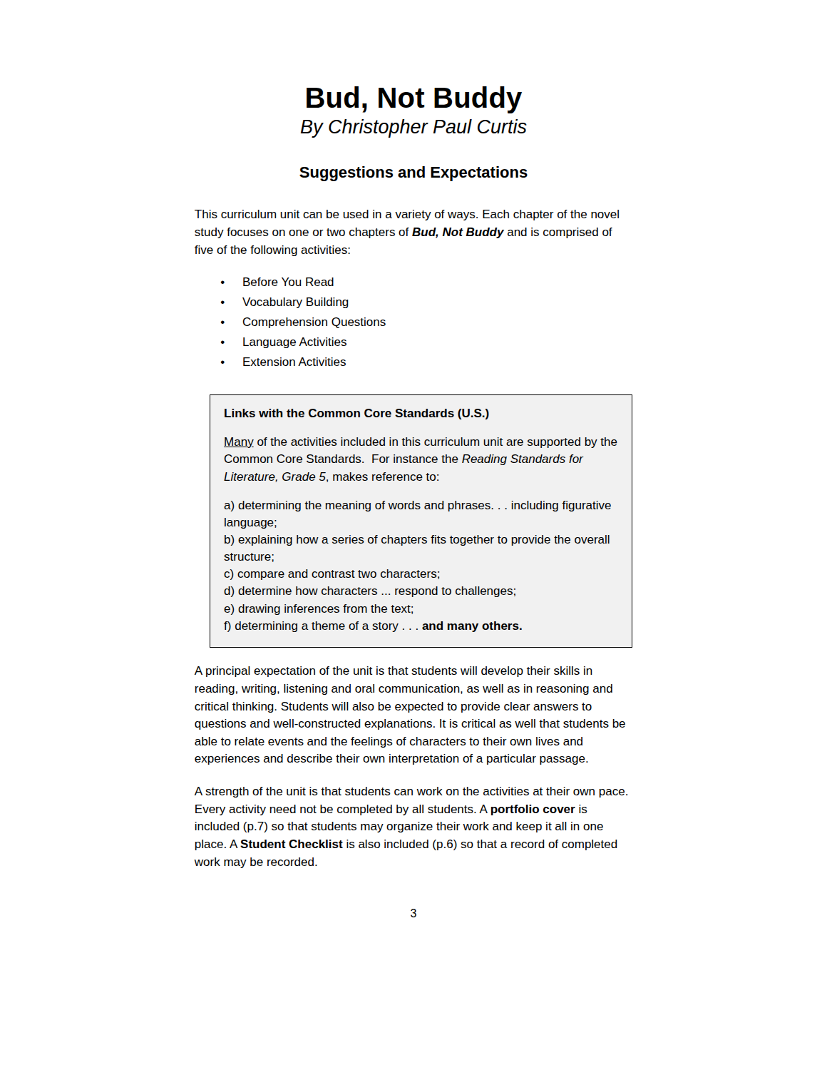Bud, Not Buddy
By Christopher Paul Curtis
Suggestions and Expectations
This curriculum unit can be used in a variety of ways. Each chapter of the novel study focuses on one or two chapters of Bud, Not Buddy and is comprised of five of the following activities:
Before You Read
Vocabulary Building
Comprehension Questions
Language Activities
Extension Activities
Links with the Common Core Standards (U.S.)
Many of the activities included in this curriculum unit are supported by the Common Core Standards. For instance the Reading Standards for Literature, Grade 5, makes reference to:
a) determining the meaning of words and phrases. . . including figurative language;
b) explaining how a series of chapters fits together to provide the overall structure;
c) compare and contrast two characters;
d) determine how characters ... respond to challenges;
e) drawing inferences from the text;
f) determining a theme of a story . . . and many others.
A principal expectation of the unit is that students will develop their skills in reading, writing, listening and oral communication, as well as in reasoning and critical thinking. Students will also be expected to provide clear answers to questions and well-constructed explanations. It is critical as well that students be able to relate events and the feelings of characters to their own lives and experiences and describe their own interpretation of a particular passage.
A strength of the unit is that students can work on the activities at their own pace. Every activity need not be completed by all students. A portfolio cover is included (p.7) so that students may organize their work and keep it all in one place. A Student Checklist is also included (p.6) so that a record of completed work may be recorded.
3